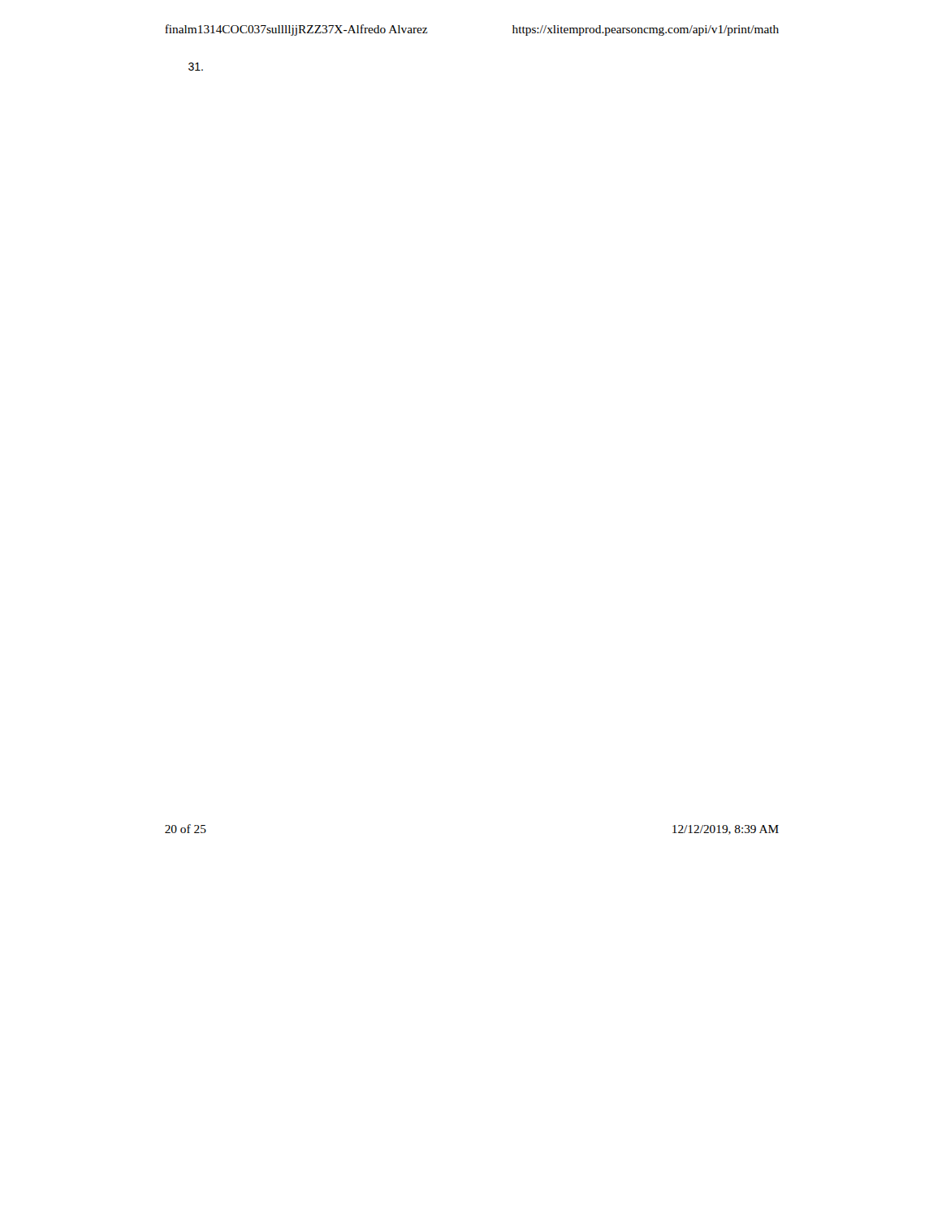finalm1314COC037sulllljjRZZ37X-Alfredo Alvarez
https://xlitemprod.pearsoncmg.com/api/v1/print/math
31.
20 of 25
12/12/2019, 8:39 AM